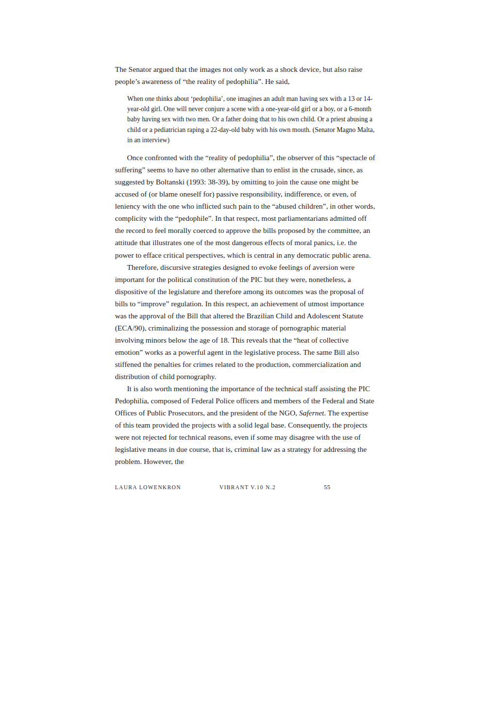The Senator argued that the images not only work as a shock device, but also raise people’s awareness of “the reality of pedophilia”. He said,
When one thinks about ‘pedophilia’, one imagines an adult man having sex with a 13 or 14-year-old girl. One will never conjure a scene with a one-year-old girl or a boy, or a 6-month baby having sex with two men. Or a father doing that to his own child. Or a priest abusing a child or a pediatrician raping a 22-day-old baby with his own mouth. (Senator Magno Malta, in an interview)
Once confronted with the “reality of pedophilia”, the observer of this “spectacle of suffering” seems to have no other alternative than to enlist in the crusade, since, as suggested by Boltanski (1993: 38-39), by omitting to join the cause one might be accused of (or blame oneself for) passive responsibility, indifference, or even, of leniency with the one who inflicted such pain to the “abused children”, in other words, complicity with the “pedophile”. In that respect, most parliamentarians admitted off the record to feel morally coerced to approve the bills proposed by the committee, an attitude that illustrates one of the most dangerous effects of moral panics, i.e. the power to efface critical perspectives, which is central in any democratic public arena.
Therefore, discursive strategies designed to evoke feelings of aversion were important for the political constitution of the PIC but they were, nonetheless, a dispositive of the legislature and therefore among its outcomes was the proposal of bills to “improve” regulation. In this respect, an achievement of utmost importance was the approval of the Bill that altered the Brazilian Child and Adolescent Statute (ECA/90), criminalizing the possession and storage of pornographic material involving minors below the age of 18. This reveals that the “heat of collective emotion” works as a powerful agent in the legislative process. The same Bill also stiffened the penalties for crimes related to the production, commercialization and distribution of child pornography.
It is also worth mentioning the importance of the technical staff assisting the PIC Pedophilia, composed of Federal Police officers and members of the Federal and State Offices of Public Prosecutors, and the president of the NGO, Safernet. The expertise of this team provided the projects with a solid legal base. Consequently, the projects were not rejected for technical reasons, even if some may disagree with the use of legislative means in due course, that is, criminal law as a strategy for addressing the problem. However, the
Laura Lowenkron
Vibrant v.10 n.2
55